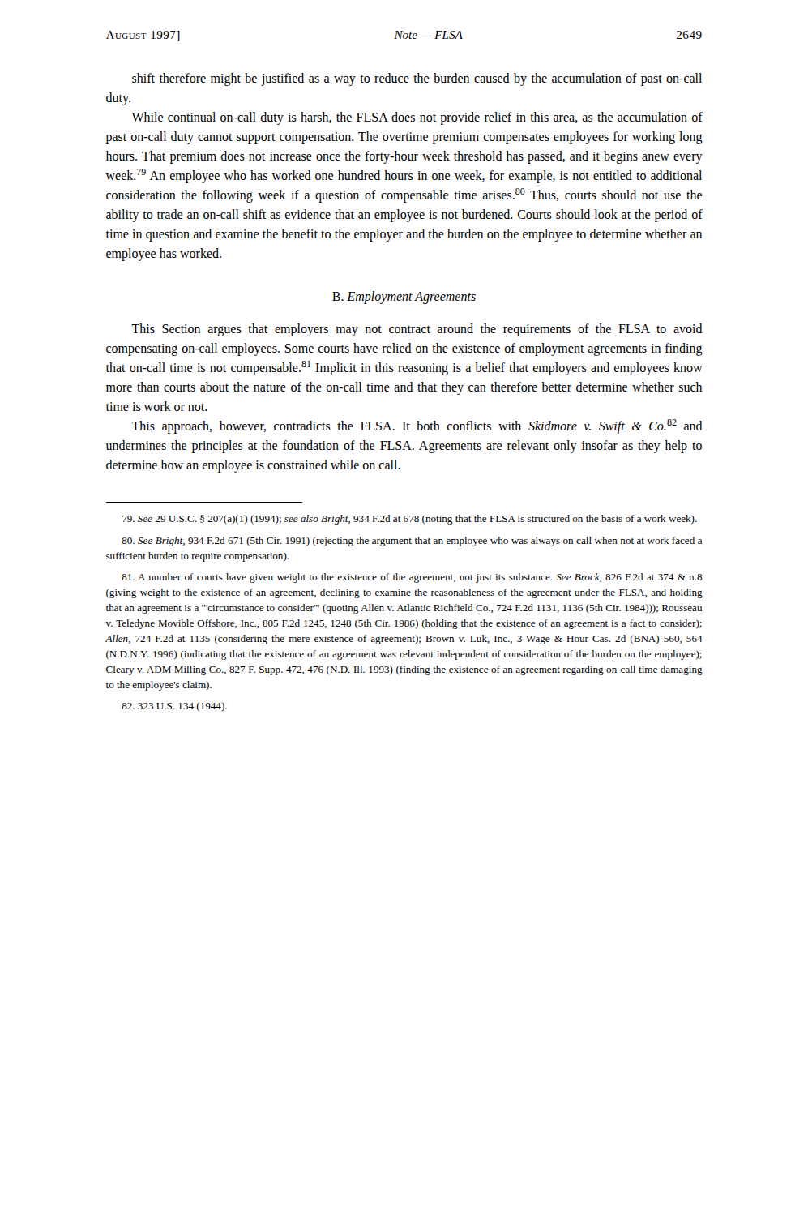August 1997] Note — FLSA 2649
shift therefore might be justified as a way to reduce the burden caused by the accumulation of past on-call duty.
While continual on-call duty is harsh, the FLSA does not provide relief in this area, as the accumulation of past on-call duty cannot support compensation. The overtime premium compensates employees for working long hours. That premium does not increase once the forty-hour week threshold has passed, and it begins anew every week.79 An employee who has worked one hundred hours in one week, for example, is not entitled to additional consideration the following week if a question of compensable time arises.80 Thus, courts should not use the ability to trade an on-call shift as evidence that an employee is not burdened. Courts should look at the period of time in question and examine the benefit to the employer and the burden on the employee to determine whether an employee has worked.
B. Employment Agreements
This Section argues that employers may not contract around the requirements of the FLSA to avoid compensating on-call employees. Some courts have relied on the existence of employment agreements in finding that on-call time is not compensable.81 Implicit in this reasoning is a belief that employers and employees know more than courts about the nature of the on-call time and that they can therefore better determine whether such time is work or not.
This approach, however, contradicts the FLSA. It both conflicts with Skidmore v. Swift & Co.82 and undermines the principles at the foundation of the FLSA. Agreements are relevant only insofar as they help to determine how an employee is constrained while on call.
79. See 29 U.S.C. § 207(a)(1) (1994); see also Bright, 934 F.2d at 678 (noting that the FLSA is structured on the basis of a work week).
80. See Bright, 934 F.2d 671 (5th Cir. 1991) (rejecting the argument that an employee who was always on call when not at work faced a sufficient burden to require compensation).
81. A number of courts have given weight to the existence of the agreement, not just its substance. See Brock, 826 F.2d at 374 & n.8 (giving weight to the existence of an agreement, declining to examine the reasonableness of the agreement under the FLSA, and holding that an agreement is a "'circumstance to consider'" (quoting Allen v. Atlantic Richfield Co., 724 F.2d 1131, 1136 (5th Cir. 1984))); Rousseau v. Teledyne Movible Offshore, Inc., 805 F.2d 1245, 1248 (5th Cir. 1986) (holding that the existence of an agreement is a fact to consider); Allen, 724 F.2d at 1135 (considering the mere existence of agreement); Brown v. Luk, Inc., 3 Wage & Hour Cas. 2d (BNA) 560, 564 (N.D.N.Y. 1996) (indicating that the existence of an agreement was relevant independent of consideration of the burden on the employee); Cleary v. ADM Milling Co., 827 F. Supp. 472, 476 (N.D. Ill. 1993) (finding the existence of an agreement regarding on-call time damaging to the employee's claim).
82. 323 U.S. 134 (1944).